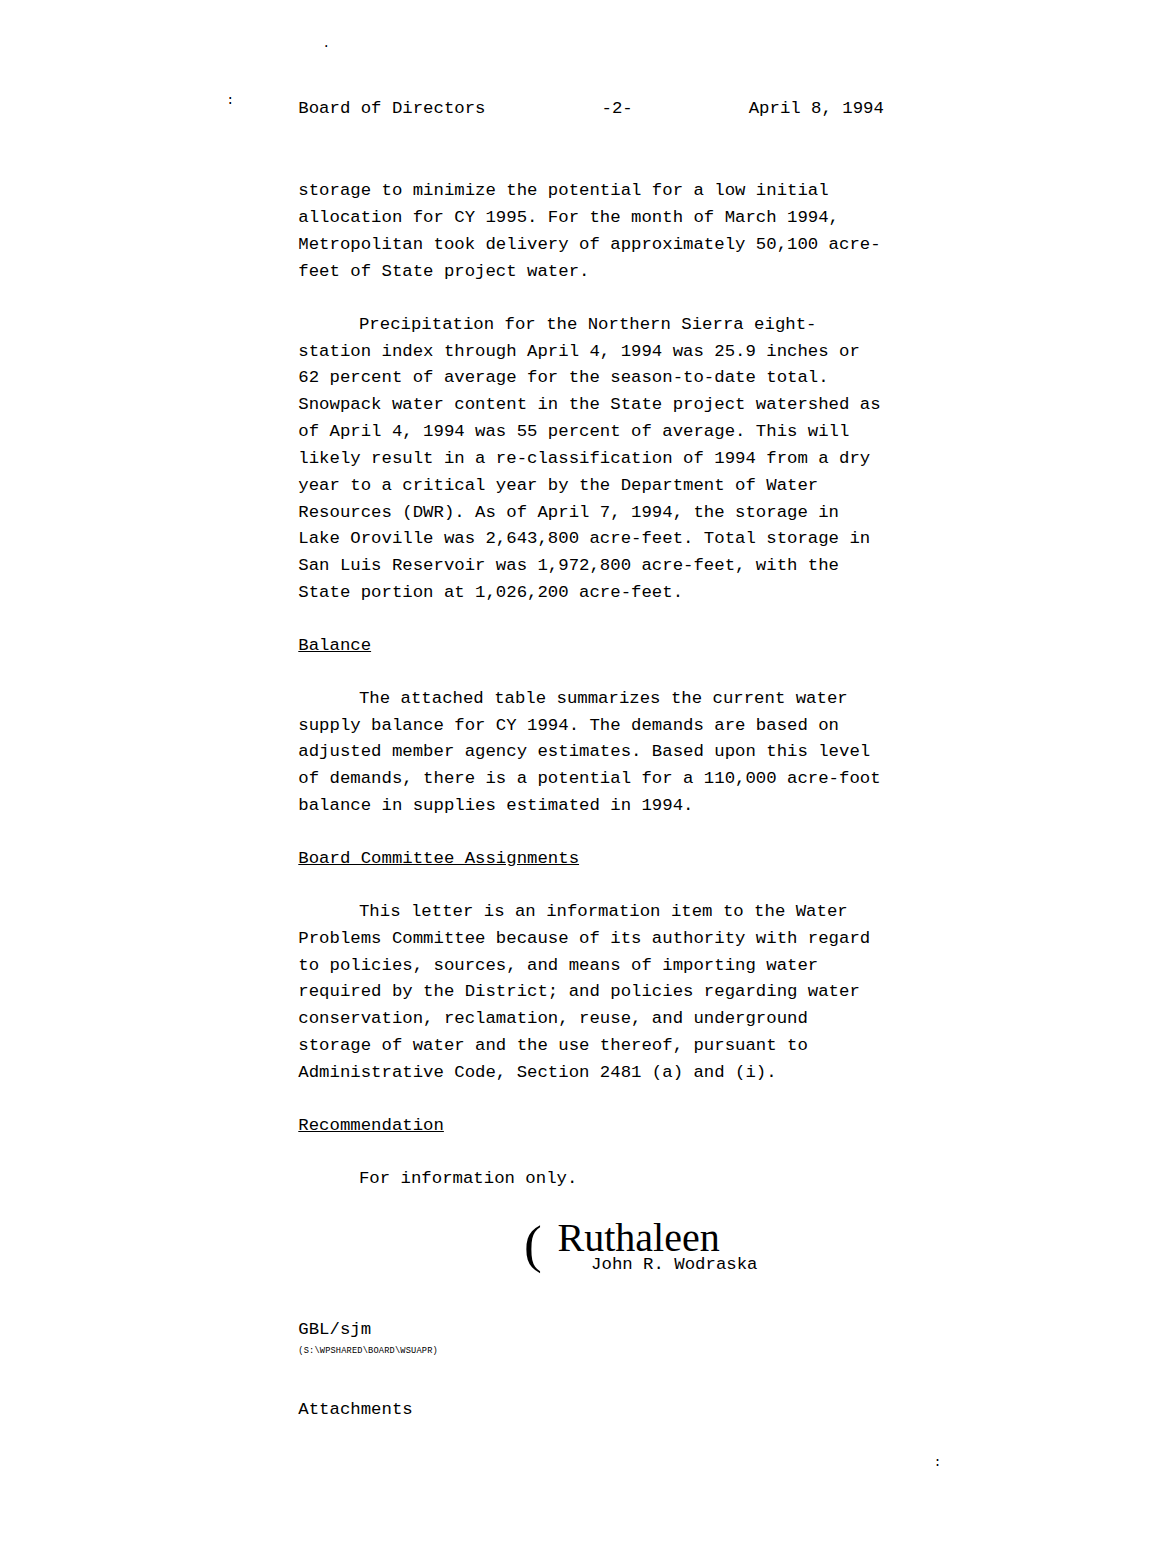. :
Board of Directors -2- April 8, 1994
storage to minimize the potential for a low initial allocation for CY 1995. For the month of March 1994, Metropolitan took delivery of approximately 50,100 acre-feet of State project water.
Precipitation for the Northern Sierra eight-station index through April 4, 1994 was 25.9 inches or 62 percent of average for the season-to-date total. Snowpack water content in the State project watershed as of April 4, 1994 was 55 percent of average. This will likely result in a re-classification of 1994 from a dry year to a critical year by the Department of Water Resources (DWR). As of April 7, 1994, the storage in Lake Oroville was 2,643,800 acre-feet. Total storage in San Luis Reservoir was 1,972,800 acre-feet, with the State portion at 1,026,200 acre-feet.
Balance
The attached table summarizes the current water supply balance for CY 1994. The demands are based on adjusted member agency estimates. Based upon this level of demands, there is a potential for a 110,000 acre-foot balance in supplies estimated in 1994.
Board Committee Assignments
This letter is an information item to the Water Problems Committee because of its authority with regard to policies, sources, and means of importing water required by the District; and policies regarding water conservation, reclamation, reuse, and underground storage of water and the use thereof, pursuant to Administrative Code, Section 2481 (a) and (i).
Recommendation
For information only.
(
Ruthaleen
John R. Wodraska
GBL/sjm
(S:\WPSHARED\BOARD\WSUAPR)
Attachments
: